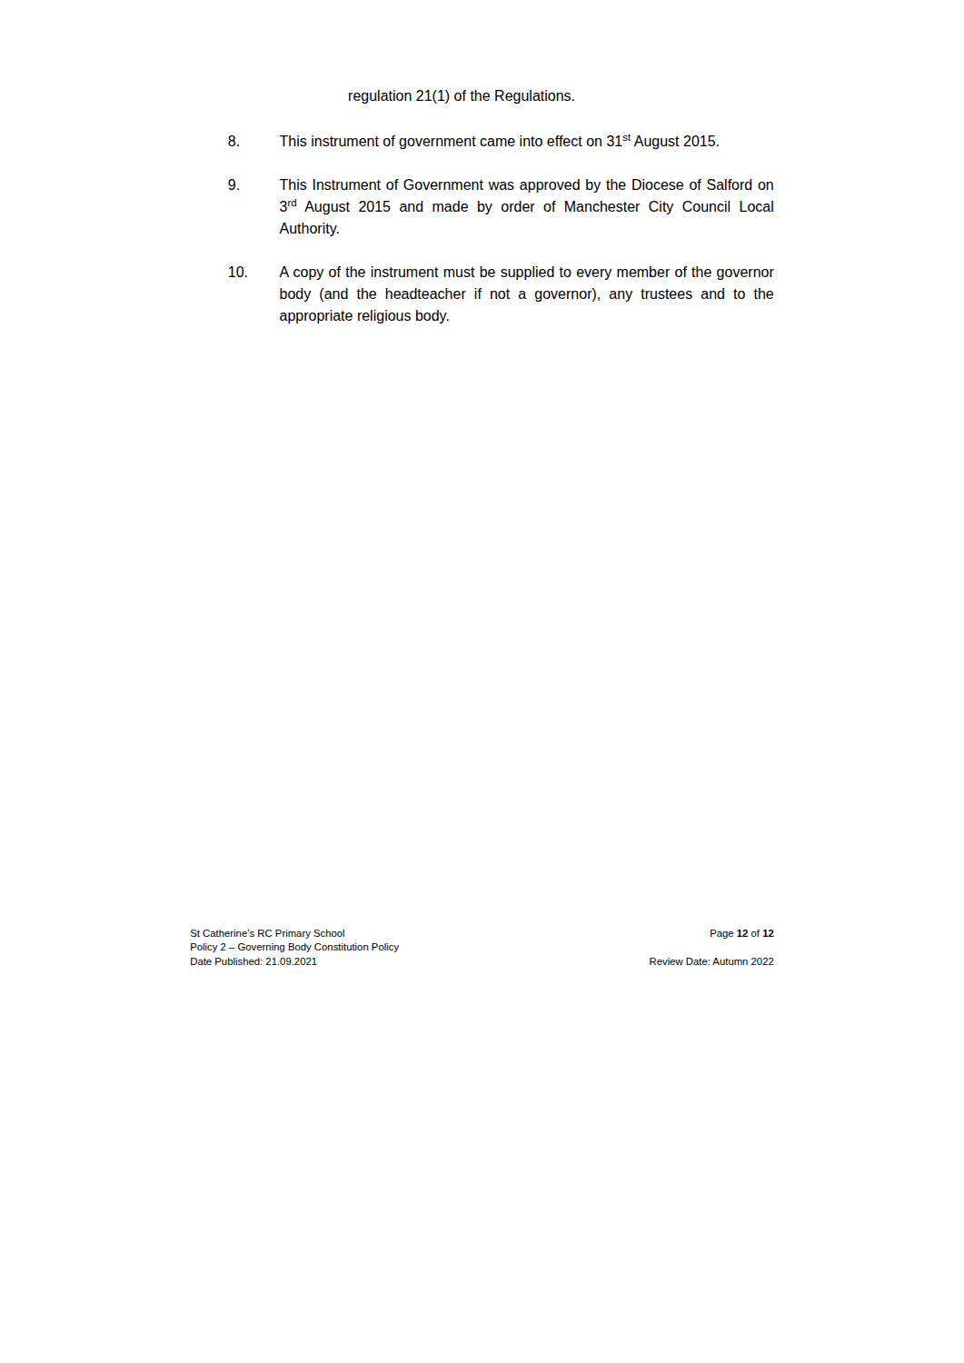regulation 21(1) of the Regulations.
8. This instrument of government came into effect on 31st August 2015.
9. This Instrument of Government was approved by the Diocese of Salford on 3rd August 2015 and made by order of Manchester City Council Local Authority.
10. A copy of the instrument must be supplied to every member of the governor body (and the headteacher if not a governor), any trustees and to the appropriate religious body.
St Catherine’s RC Primary School
Page 12 of 12
Policy 2 – Governing Body Constitution Policy
Date Published: 21.09.2021
Review Date: Autumn 2022